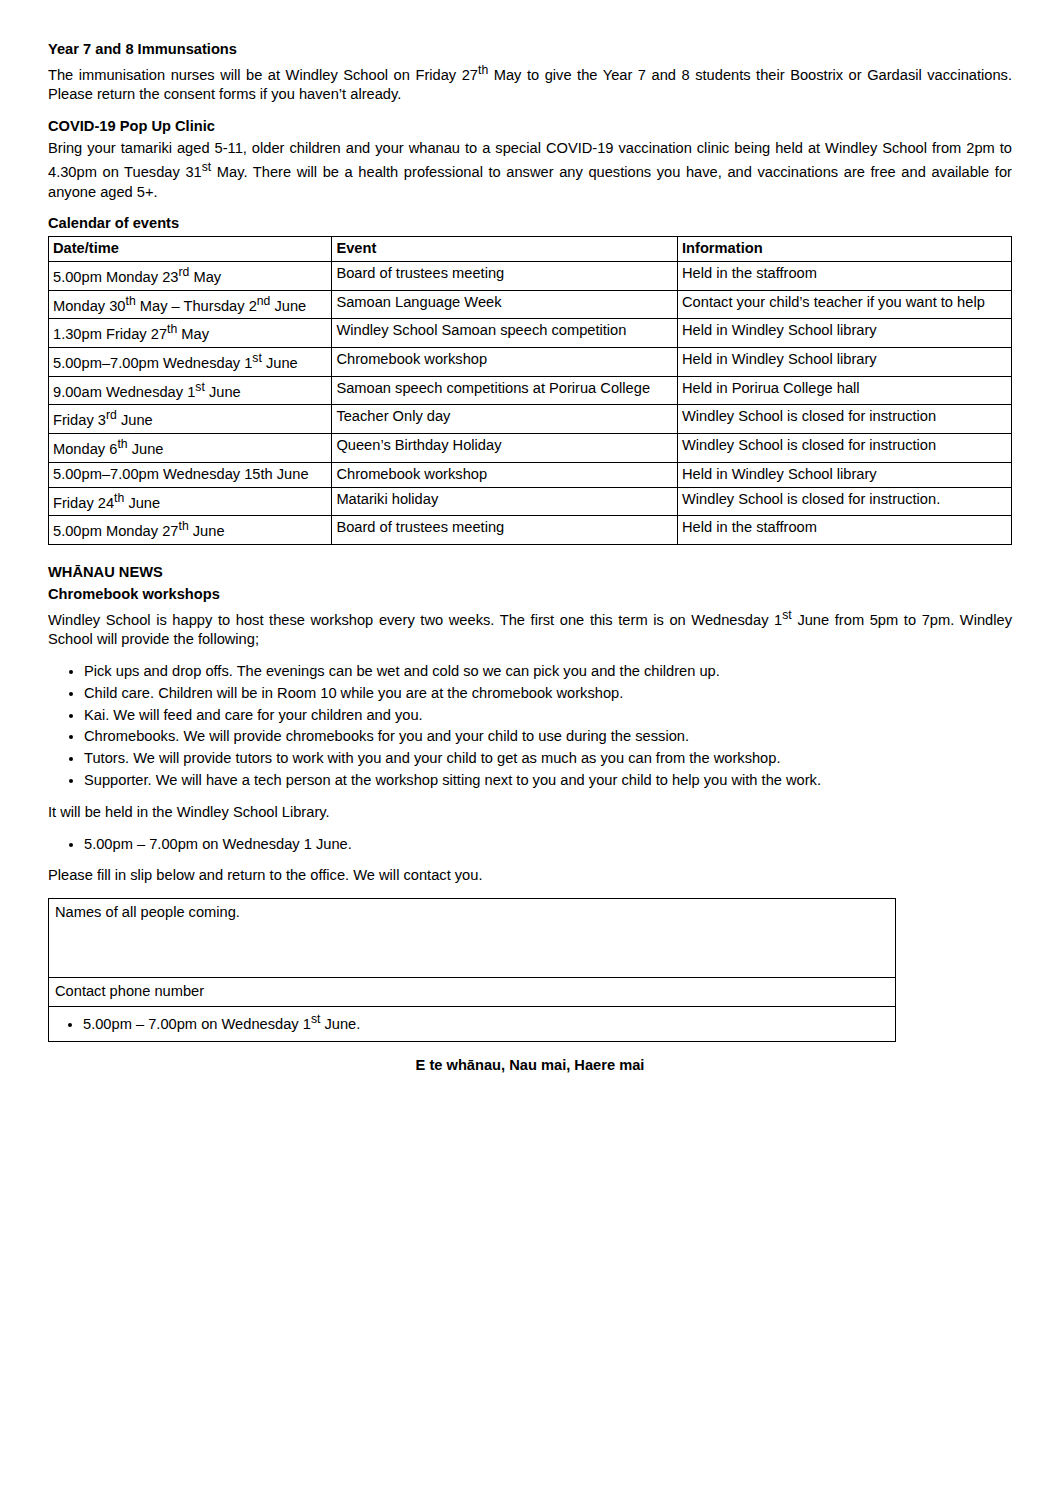Year 7 and 8 Immunsations
The immunisation nurses will be at Windley School on Friday 27th May to give the Year 7 and 8 students their Boostrix or Gardasil vaccinations. Please return the consent forms if you haven’t already.
COVID-19 Pop Up Clinic
Bring your tamariki aged 5-11, older children and your whanau to a special COVID-19 vaccination clinic being held at Windley School from 2pm to 4.30pm on Tuesday 31st May. There will be a health professional to answer any questions you have, and vaccinations are free and available for anyone aged 5+.
Calendar of events
| Date/time | Event | Information |
| --- | --- | --- |
| 5.00pm Monday 23 rd May | Board of trustees meeting | Held in the staffroom |
| Monday 30 th May – Thursday 2 nd June | Samoan Language Week | Contact your child’s teacher if you want to help |
| 1.30pm Friday 27 th May | Windley School Samoan speech competition | Held in Windley School library |
| 5.00pm–7.00pm Wednesday 1 st June | Chromebook workshop | Held in Windley School library |
| 9.00am Wednesday 1 st June | Samoan speech competitions at Porirua College | Held in Porirua College hall |
| Friday 3 rd June | Teacher Only day | Windley School is closed for instruction |
| Monday 6 th June | Queen’s Birthday Holiday | Windley School is closed for instruction |
| 5.00pm–7.00pm Wednesday 15th June | Chromebook workshop | Held in Windley School library |
| Friday 24 th June | Matariki holiday | Windley School is closed for instruction. |
| 5.00pm Monday 27 th June | Board of trustees meeting | Held in the staffroom |
WHĀNAU NEWS
Chromebook workshops
Windley School is happy to host these workshop every two weeks. The first one this term is on Wednesday 1st June from 5pm to 7pm. Windley School will provide the following;
Pick ups and drop offs. The evenings can be wet and cold so we can pick you and the children up.
Child care. Children will be in Room 10 while you are at the chromebook workshop.
Kai. We will feed and care for your children and you.
Chromebooks. We will provide chromebooks for you and your child to use during the session.
Tutors. We will provide tutors to work with you and your child to get as much as you can from the workshop.
Supporter. We will have a tech person at the workshop sitting next to you and your child to help you with the work.
It will be held in the Windley School Library.
5.00pm – 7.00pm on Wednesday 1 June.
Please fill in slip below and return to the office. We will contact you.
| Names of all people coming. |
| Contact phone number |
| 5.00pm – 7.00pm on Wednesday 1 st June. |
E te whānau, Nau mai, Haere mai